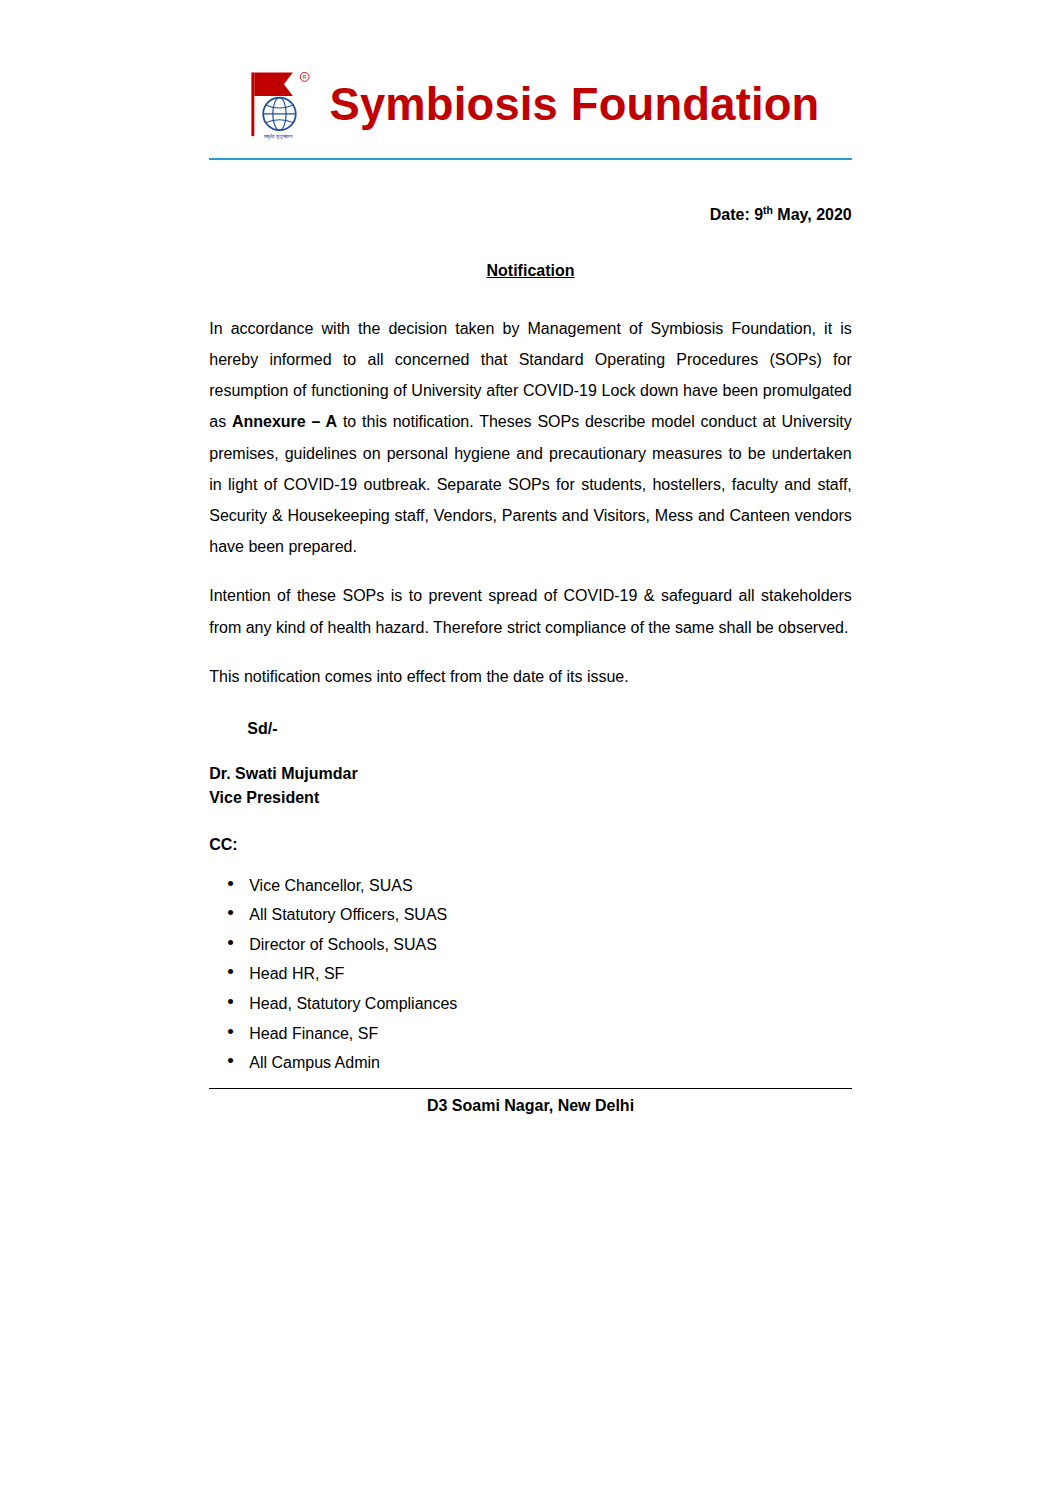R वसुधैव कुटुम्बकम्
Symbiosis Foundation
Date: 9th May, 2020
Notification
In accordance with the decision taken by Management of Symbiosis Foundation, it is hereby informed to all concerned that Standard Operating Procedures (SOPs) for resumption of functioning of University after COVID-19 Lock down have been promulgated as Annexure – A to this notification. Theses SOPs describe model conduct at University premises, guidelines on personal hygiene and precautionary measures to be undertaken in light of COVID-19 outbreak. Separate SOPs for students, hostellers, faculty and staff, Security & Housekeeping staff, Vendors, Parents and Visitors, Mess and Canteen vendors have been prepared.
Intention of these SOPs is to prevent spread of COVID-19 & safeguard all stakeholders from any kind of health hazard. Therefore strict compliance of the same shall be observed.
This notification comes into effect from the date of its issue.
Sd/-
Dr. Swati Mujumdar
Vice President
CC:
Vice Chancellor, SUAS
All Statutory Officers, SUAS
Director of Schools, SUAS
Head HR, SF
Head, Statutory Compliances
Head Finance, SF
All Campus Admin
D3 Soami Nagar, New Delhi